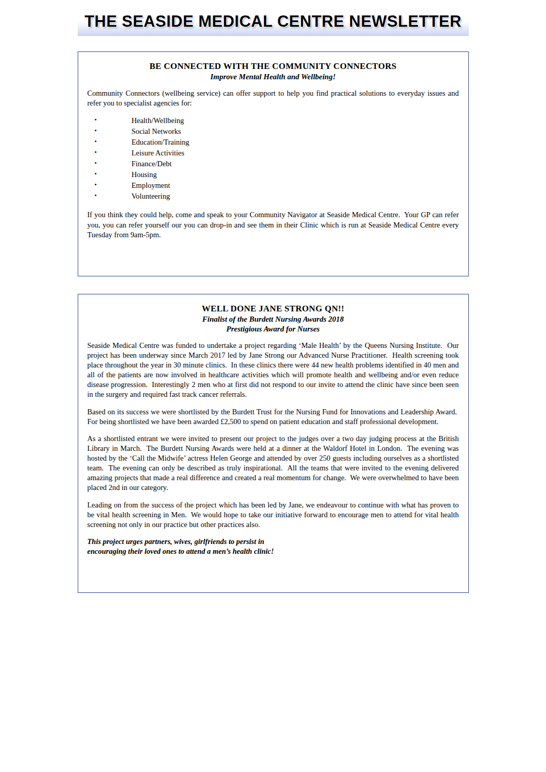THE SEASIDE MEDICAL CENTRE NEWSLETTER
BE CONNECTED WITH THE COMMUNITY CONNECTORS
Improve Mental Health and Wellbeing!
Community Connectors (wellbeing service) can offer support to help you find practical solutions to everyday issues and refer you to specialist agencies for:
Health/Wellbeing
Social Networks
Education/Training
Leisure Activities
Finance/Debt
Housing
Employment
Volunteering
If you think they could help, come and speak to your Community Navigator at Seaside Medical Centre. Your GP can refer you, you can refer yourself our you can drop-in and see them in their Clinic which is run at Seaside Medical Centre every Tuesday from 9am-5pm.
WELL DONE JANE STRONG QN!!
Finalist of the Burdett Nursing Awards 2018
Prestigious Award for Nurses
Seaside Medical Centre was funded to undertake a project regarding ‘Male Health’ by the Queens Nursing Institute. Our project has been underway since March 2017 led by Jane Strong our Advanced Nurse Practitioner. Health screening took place throughout the year in 30 minute clinics. In these clinics there were 44 new health problems identified in 40 men and all of the patients are now involved in healthcare activities which will promote health and wellbeing and/or even reduce disease progression. Interestingly 2 men who at first did not respond to our invite to attend the clinic have since been seen in the surgery and required fast track cancer referrals.
Based on its success we were shortlisted by the Burdett Trust for the Nursing Fund for Innovations and Leadership Award. For being shortlisted we have been awarded £2,500 to spend on patient education and staff professional development.
As a shortlisted entrant we were invited to present our project to the judges over a two day judging process at the British Library in March. The Burdett Nursing Awards were held at a dinner at the Waldorf Hotel in London. The evening was hosted by the ‘Call the Midwife’ actress Helen George and attended by over 250 guests including ourselves as a shortlisted team. The evening can only be described as truly inspirational. All the teams that were invited to the evening delivered amazing projects that made a real difference and created a real momentum for change. We were overwhelmed to have been placed 2nd in our category.
Leading on from the success of the project which has been led by Jane, we endeavour to continue with what has proven to be vital health screening in Men. We would hope to take our initiative forward to encourage men to attend for vital health screening not only in our practice but other practices also.
This project urges partners, wives, girlfriends to persist in
encouraging their loved ones to attend a men’s health clinic!